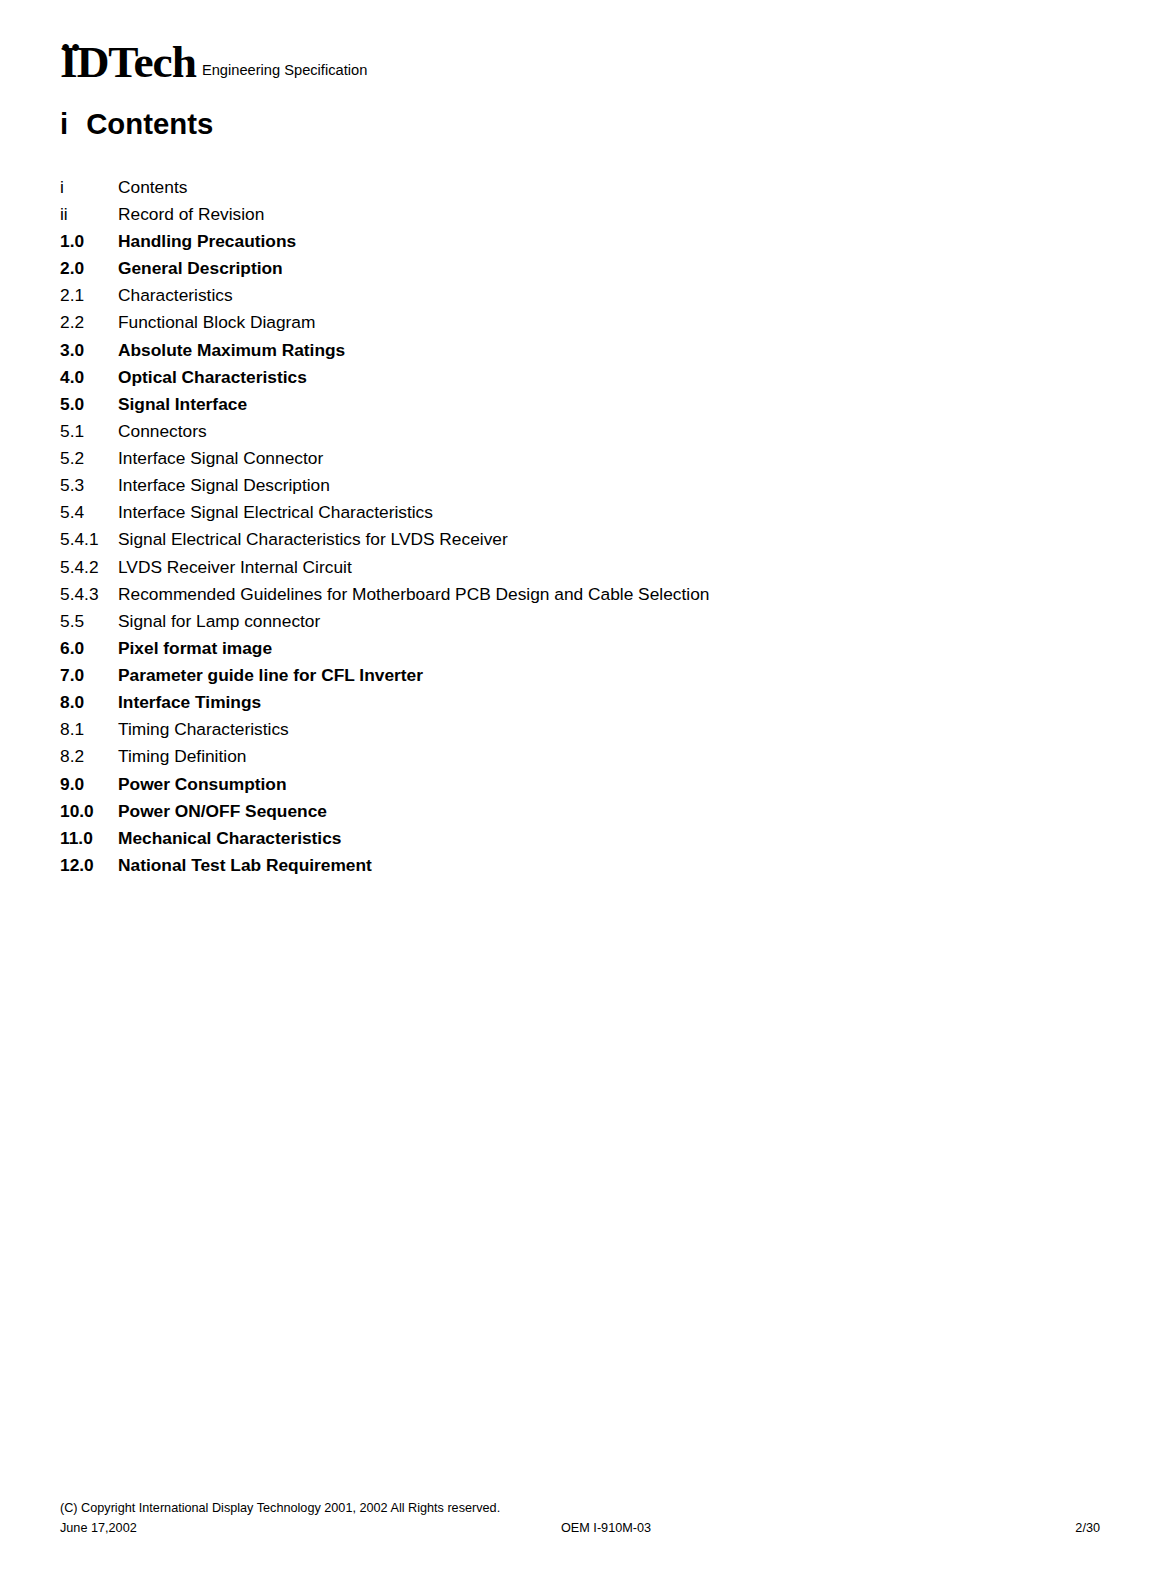••IDTech
Engineering Specification
i Contents
| i | Contents |
| ii | Record of Revision |
| 1.0 | Handling Precautions |
| 2.0 | General Description |
| 2.1 | Characteristics |
| 2.2 | Functional Block Diagram |
| 3.0 | Absolute Maximum Ratings |
| 4.0 | Optical Characteristics |
| 5.0 | Signal Interface |
| 5.1 | Connectors |
| 5.2 | Interface Signal Connector |
| 5.3 | Interface Signal Description |
| 5.4 | Interface Signal Electrical Characteristics |
| 5.4.1 | Signal Electrical Characteristics for LVDS Receiver |
| 5.4.2 | LVDS Receiver Internal Circuit |
| 5.4.3 | Recommended Guidelines for Motherboard PCB Design and Cable Selection |
| 5.5 | Signal for Lamp connector |
| 6.0 | Pixel format image |
| 7.0 | Parameter guide line for CFL Inverter |
| 8.0 | Interface Timings |
| 8.1 | Timing Characteristics |
| 8.2 | Timing Definition |
| 9.0 | Power Consumption |
| 10.0 | Power ON/OFF Sequence |
| 11.0 | Mechanical Characteristics |
| 12.0 | National Test Lab Requirement |
(C) Copyright International Display Technology 2001, 2002 All Rights reserved.
June 17,2002 OEM I-910M-03 2/30